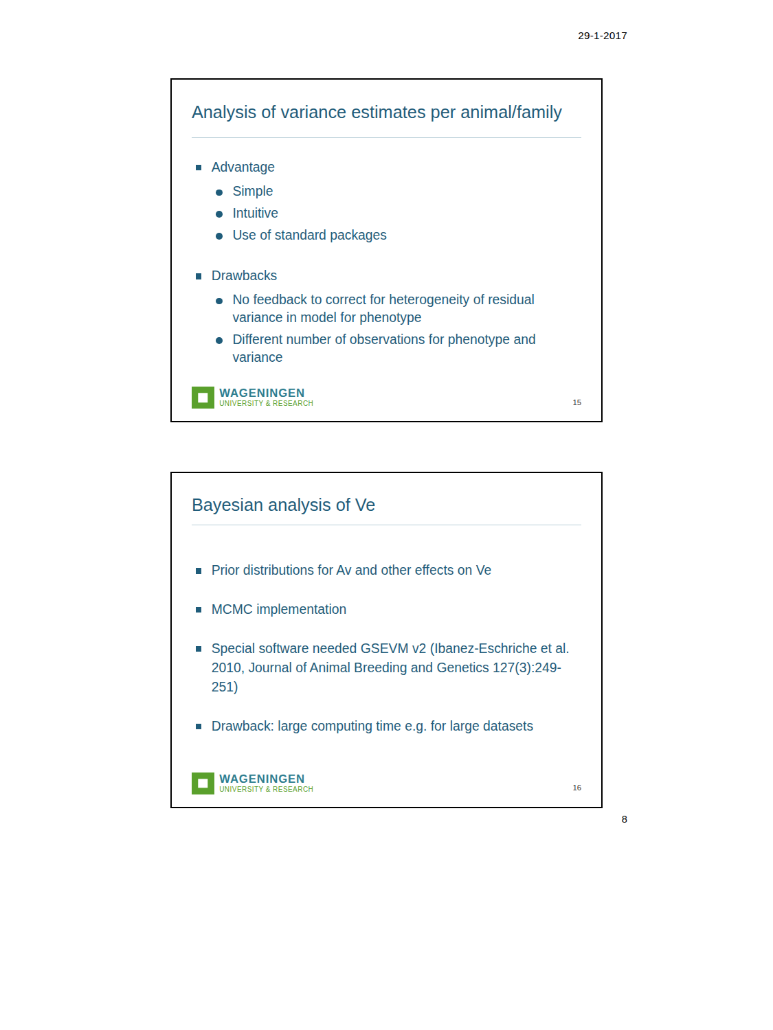29-1-2017
Analysis of variance estimates per animal/family
Advantage
Simple
Intuitive
Use of standard packages
Drawbacks
No feedback to correct for heterogeneity of residual variance in model for phenotype
Different number of observations for phenotype and variance
WAGENINGEN
UNIVERSITY & RESEARCH
15
Bayesian analysis of Ve
Prior distributions for Av and other effects on Ve
MCMC implementation
Special software needed GSEVM v2 (Ibanez-Eschriche et al. 2010, Journal of Animal Breeding and Genetics 127(3):249-251)
Drawback: large computing time e.g. for large datasets
WAGENINGEN
UNIVERSITY & RESEARCH
16
8